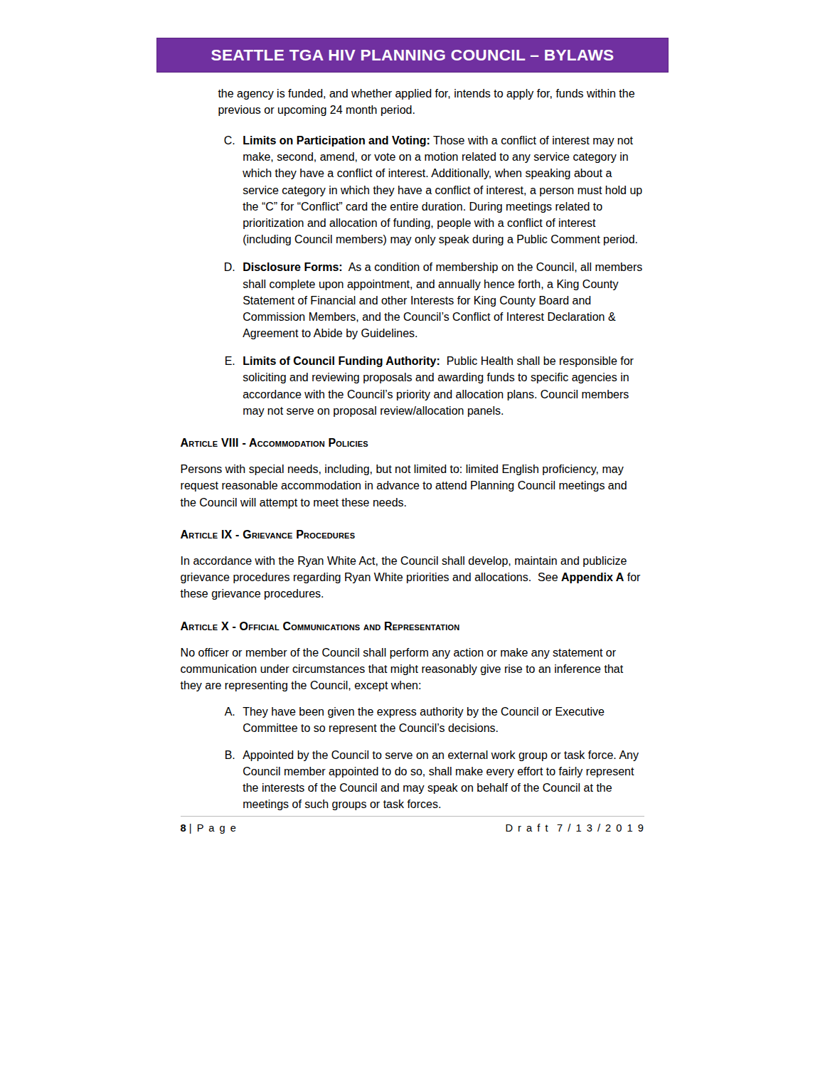SEATTLE TGA HIV PLANNING COUNCIL – BYLAWS
the agency is funded, and whether applied for, intends to apply for, funds within the previous or upcoming 24 month period.
Limits on Participation and Voting: Those with a conflict of interest may not make, second, amend, or vote on a motion related to any service category in which they have a conflict of interest. Additionally, when speaking about a service category in which they have a conflict of interest, a person must hold up the “C” for “Conflict” card the entire duration. During meetings related to prioritization and allocation of funding, people with a conflict of interest (including Council members) may only speak during a Public Comment period.
Disclosure Forms: As a condition of membership on the Council, all members shall complete upon appointment, and annually hence forth, a King County Statement of Financial and other Interests for King County Board and Commission Members, and the Council’s Conflict of Interest Declaration & Agreement to Abide by Guidelines.
Limits of Council Funding Authority: Public Health shall be responsible for soliciting and reviewing proposals and awarding funds to specific agencies in accordance with the Council’s priority and allocation plans. Council members may not serve on proposal review/allocation panels.
Article VIII - Accommodation Policies
Persons with special needs, including, but not limited to: limited English proficiency, may request reasonable accommodation in advance to attend Planning Council meetings and the Council will attempt to meet these needs.
Article IX - Grievance Procedures
In accordance with the Ryan White Act, the Council shall develop, maintain and publicize grievance procedures regarding Ryan White priorities and allocations. See Appendix A for these grievance procedures.
Article X - Official Communications and Representation
No officer or member of the Council shall perform any action or make any statement or communication under circumstances that might reasonably give rise to an inference that they are representing the Council, except when:
They have been given the express authority by the Council or Executive Committee to so represent the Council’s decisions.
Appointed by the Council to serve on an external work group or task force. Any Council member appointed to do so, shall make every effort to fairly represent the interests of the Council and may speak on behalf of the Council at the meetings of such groups or task forces.
8 | P a g e D r a f t 7 / 1 3 / 2 0 1 9